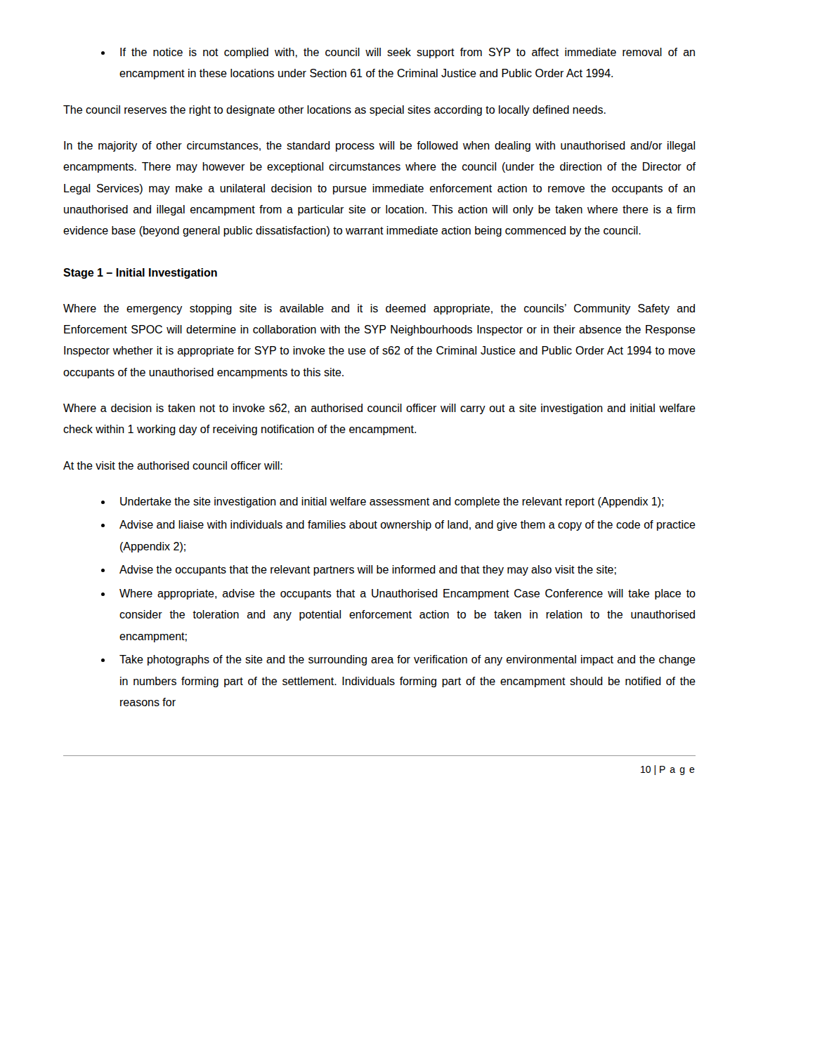If the notice is not complied with, the council will seek support from SYP to affect immediate removal of an encampment in these locations under Section 61 of the Criminal Justice and Public Order Act 1994.
The council reserves the right to designate other locations as special sites according to locally defined needs.
In the majority of other circumstances, the standard process will be followed when dealing with unauthorised and/or illegal encampments. There may however be exceptional circumstances where the council (under the direction of the Director of Legal Services) may make a unilateral decision to pursue immediate enforcement action to remove the occupants of an unauthorised and illegal encampment from a particular site or location. This action will only be taken where there is a firm evidence base (beyond general public dissatisfaction) to warrant immediate action being commenced by the council.
Stage 1 – Initial Investigation
Where the emergency stopping site is available and it is deemed appropriate, the councils’ Community Safety and Enforcement SPOC will determine in collaboration with the SYP Neighbourhoods Inspector or in their absence the Response Inspector whether it is appropriate for SYP to invoke the use of s62 of the Criminal Justice and Public Order Act 1994 to move occupants of the unauthorised encampments to this site.
Where a decision is taken not to invoke s62, an authorised council officer will carry out a site investigation and initial welfare check within 1 working day of receiving notification of the encampment.
At the visit the authorised council officer will:
Undertake the site investigation and initial welfare assessment and complete the relevant report (Appendix 1);
Advise and liaise with individuals and families about ownership of land, and give them a copy of the code of practice (Appendix 2);
Advise the occupants that the relevant partners will be informed and that they may also visit the site;
Where appropriate, advise the occupants that a Unauthorised Encampment Case Conference will take place to consider the toleration and any potential enforcement action to be taken in relation to the unauthorised encampment;
Take photographs of the site and the surrounding area for verification of any environmental impact and the change in numbers forming part of the settlement. Individuals forming part of the encampment should be notified of the reasons for
10 | P a g e